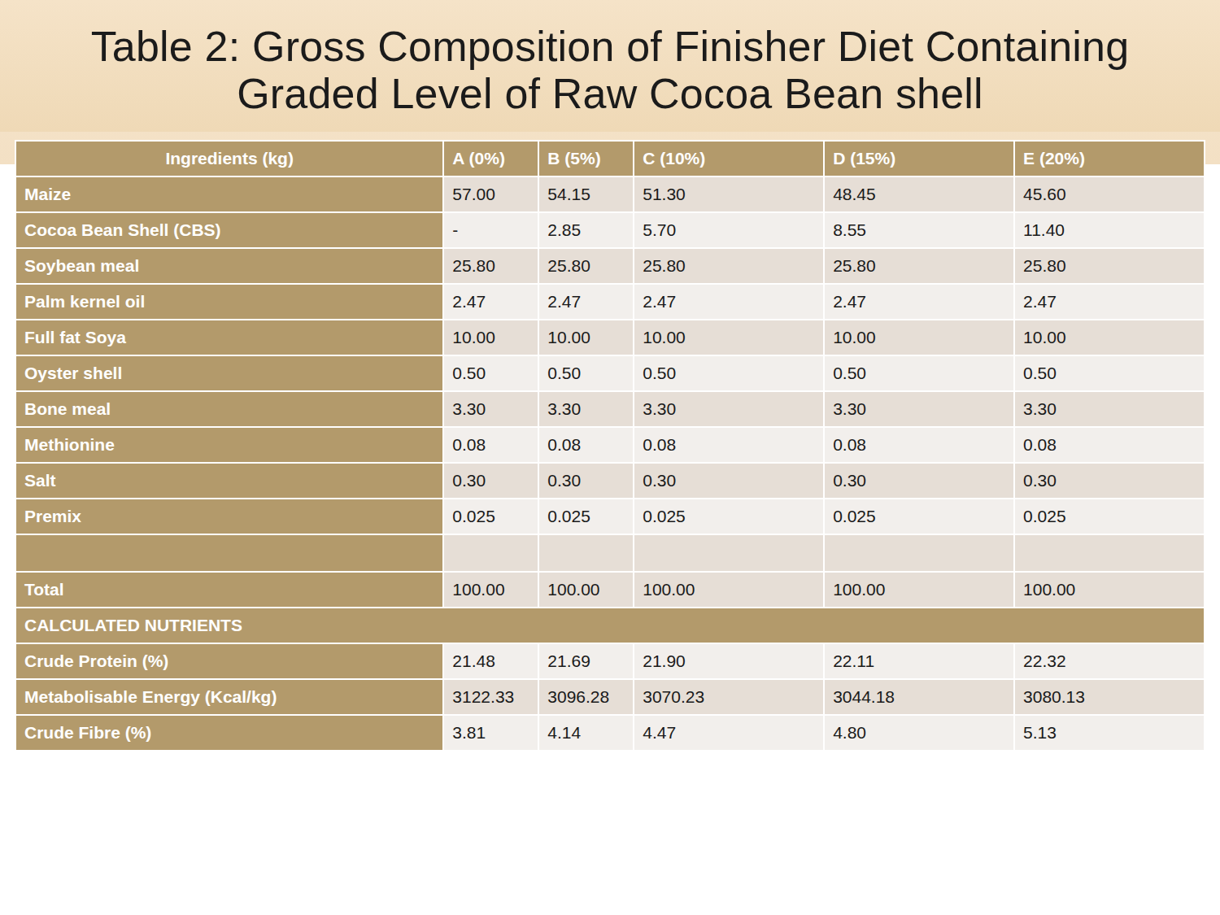Table 2: Gross Composition of Finisher Diet Containing
Graded Level of Raw Cocoa Bean shell
| Ingredients (kg) | A (0%) | B (5%) | C (10%) | D (15%) | E (20%) |
| --- | --- | --- | --- | --- | --- |
| Maize | 57.00 | 54.15 | 51.30 | 48.45 | 45.60 |
| Cocoa Bean Shell (CBS) | - | 2.85 | 5.70 | 8.55 | 11.40 |
| Soybean meal | 25.80 | 25.80 | 25.80 | 25.80 | 25.80 |
| Palm kernel oil | 2.47 | 2.47 | 2.47 | 2.47 | 2.47 |
| Full fat Soya | 10.00 | 10.00 | 10.00 | 10.00 | 10.00 |
| Oyster shell | 0.50 | 0.50 | 0.50 | 0.50 | 0.50 |
| Bone meal | 3.30 | 3.30 | 3.30 | 3.30 | 3.30 |
| Methionine | 0.08 | 0.08 | 0.08 | 0.08 | 0.08 |
| Salt | 0.30 | 0.30 | 0.30 | 0.30 | 0.30 |
| Premix | 0.025 | 0.025 | 0.025 | 0.025 | 0.025 |
| Total | 100.00 | 100.00 | 100.00 | 100.00 | 100.00 |
| CALCULATED NUTRIENTS |
| Crude Protein (%) | 21.48 | 21.69 | 21.90 | 22.11 | 22.32 |
| Metabolisable Energy (Kcal/kg) | 3122.33 | 3096.28 | 3070.23 | 3044.18 | 3080.13 |
| Crude Fibre (%) | 3.81 | 4.14 | 4.47 | 4.80 | 5.13 |